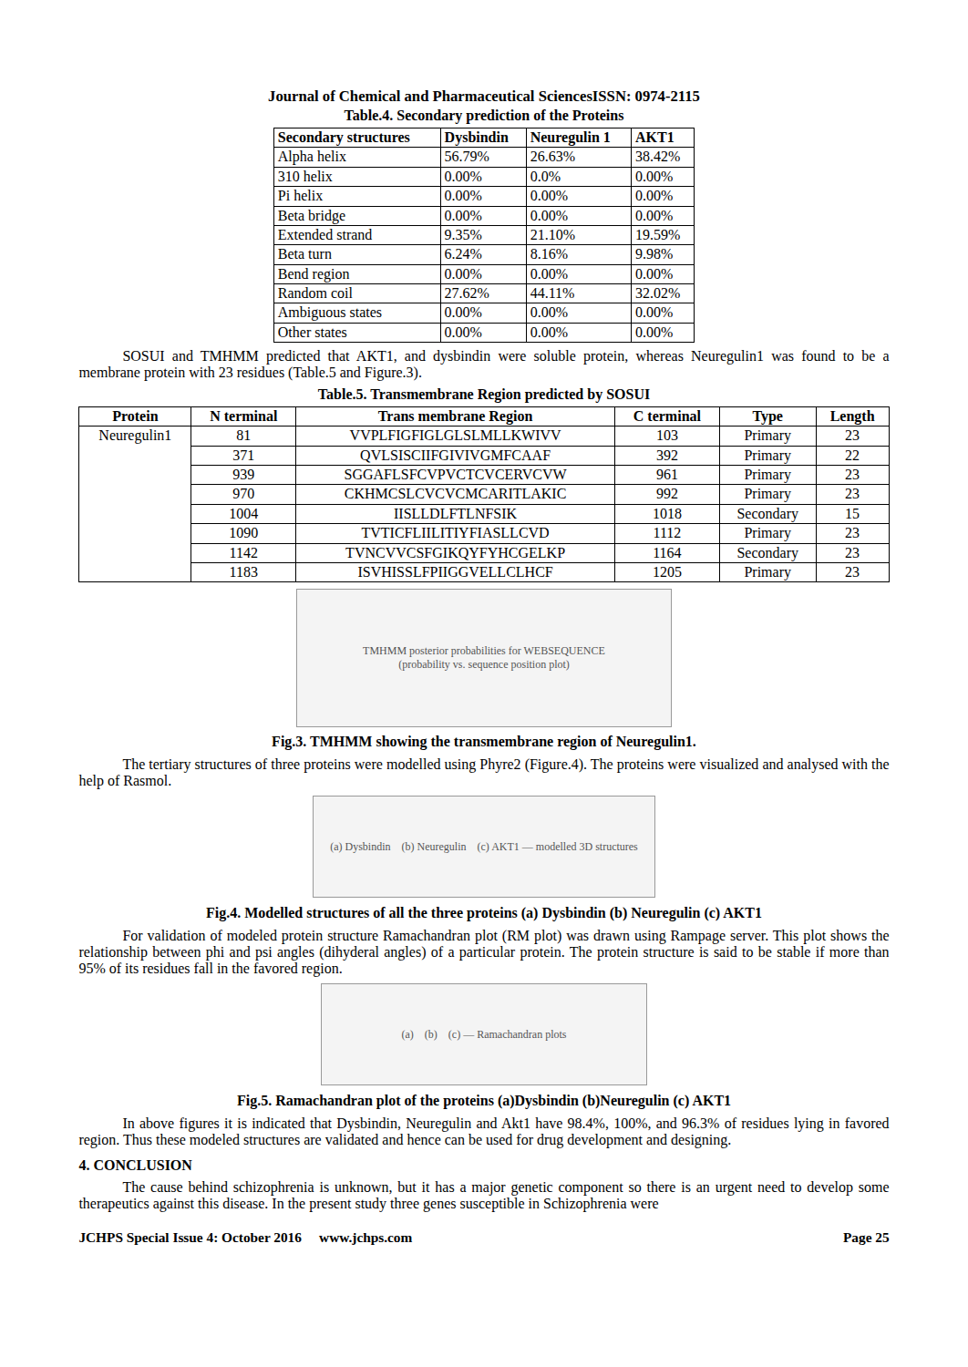Journal of Chemical and Pharmaceutical SciencesISSN: 0974-2115
Table.4. Secondary prediction of the Proteins
| Secondary structures | Dysbindin | Neuregulin 1 | AKT1 |
| --- | --- | --- | --- |
| Alpha helix | 56.79% | 26.63% | 38.42% |
| 310 helix | 0.00% | 0.0% | 0.00% |
| Pi helix | 0.00% | 0.00% | 0.00% |
| Beta bridge | 0.00% | 0.00% | 0.00% |
| Extended strand | 9.35% | 21.10% | 19.59% |
| Beta turn | 6.24% | 8.16% | 9.98% |
| Bend region | 0.00% | 0.00% | 0.00% |
| Random coil | 27.62% | 44.11% | 32.02% |
| Ambiguous states | 0.00% | 0.00% | 0.00% |
| Other states | 0.00% | 0.00% | 0.00% |
SOSUI and TMHMM predicted that AKT1, and dysbindin were soluble protein, whereas Neuregulin1 was found to be a membrane protein with 23 residues (Table.5 and Figure.3).
Table.5. Transmembrane Region predicted by SOSUI
| Protein | N terminal | Trans membrane Region | C terminal | Type | Length |
| --- | --- | --- | --- | --- | --- |
| Neuregulin1 | 81 | VVPLFIGFIGLGLSLMLLKWIVV | 103 | Primary | 23 |
| 371 | QVLSISCIIFGIVIVGMFCAAF | 392 | Primary | 22 |
| 939 | SGGAFLSFCVPVCTCVCERVCVW | 961 | Primary | 23 |
| 970 | CKHMCSLCVCVCMCARITLAKIC | 992 | Primary | 23 |
| 1004 | IISLLDLFTLNFSIK | 1018 | Secondary | 15 |
| 1090 | TVTICFLIILITIYFIASLLCVD | 1112 | Primary | 23 |
| 1142 | TVNCVVCSFGIKQYFYHCGELKP | 1164 | Secondary | 23 |
| 1183 | ISVHISSLFPIIGGVELLCLHCF | 1205 | Primary | 23 |
TMHMM posterior probabilities for WEBSEQUENCE
(probability vs. sequence position plot)
Fig.3. TMHMM showing the transmembrane region of Neuregulin1.
The tertiary structures of three proteins were modelled using Phyre2 (Figure.4). The proteins were visualized and analysed with the help of Rasmol.
(a) Dysbindin (b) Neuregulin (c) AKT1 — modelled 3D structures
Fig.4. Modelled structures of all the three proteins (a) Dysbindin (b) Neuregulin (c) AKT1
For validation of modeled protein structure Ramachandran plot (RM plot) was drawn using Rampage server. This plot shows the relationship between phi and psi angles (dihyderal angles) of a particular protein. The protein structure is said to be stable if more than 95% of its residues fall in the favored region.
(a) (b) (c) — Ramachandran plots
Fig.5. Ramachandran plot of the proteins (a)Dysbindin (b)Neuregulin (c) AKT1
In above figures it is indicated that Dysbindin, Neuregulin and Akt1 have 98.4%, 100%, and 96.3% of residues lying in favored region. Thus these modeled structures are validated and hence can be used for drug development and designing.
4. CONCLUSION
The cause behind schizophrenia is unknown, but it has a major genetic component so there is an urgent need to develop some therapeutics against this disease. In the present study three genes susceptible in Schizophrenia were
JCHPS Special Issue 4: October 2016 www.jchps.com
Page 25